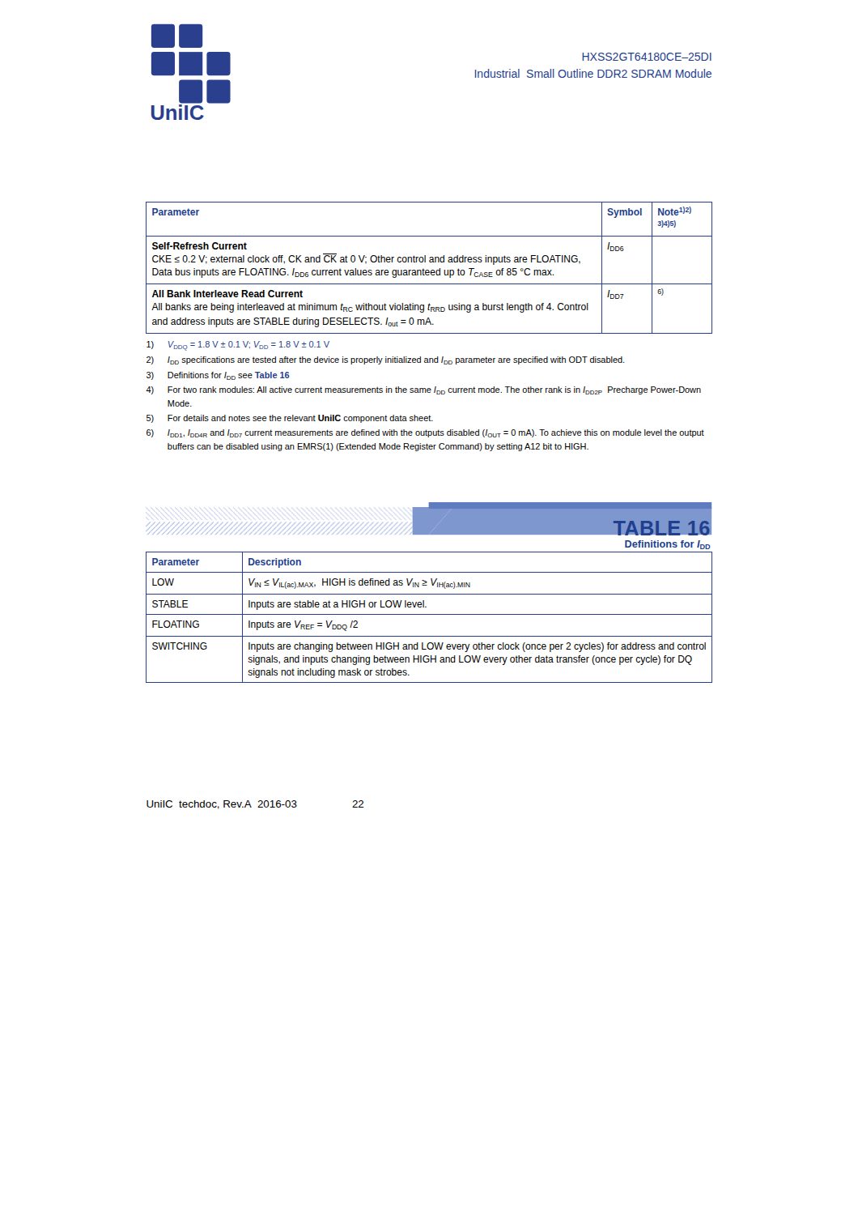UniIC
HXSS2GT64180CE–25DI
Industrial Small Outline DDR2 SDRAM Module
| Parameter | Symbol | Note 1)2) 3)4)5) |
| --- | --- | --- |
| Self-Refresh Current CKE ≤ 0.2 V; external clock off, CK and CK at 0 V; Other control and address inputs are FLOATING, Data bus inputs are FLOATING. I DD6 current values are guaranteed up to T CASE of 85 °C max. | I DD6 | |
| All Bank Interleave Read Current All banks are being interleaved at minimum t RC without violating t RRD using a burst length of 4. Control and address inputs are STABLE during DESELECTS. I out = 0 mA. | I DD7 | 6) |
1) VDDQ = 1.8 V ± 0.1 V; VDD = 1.8 V ± 0.1 V
2) IDD specifications are tested after the device is properly initialized and IDD parameter are specified with ODT disabled.
3) Definitions for IDD see Table 16
4) For two rank modules: All active current measurements in the same IDD current mode. The other rank is in IDD2P Precharge Power-Down Mode.
5) For details and notes see the relevant UniIC component data sheet.
6) IDD1, IDD4R and IDD7 current measurements are defined with the outputs disabled (IOUT = 0 mA). To achieve this on module level the output buffers can be disabled using an EMRS(1) (Extended Mode Register Command) by setting A12 bit to HIGH.
TABLE 16
Definitions for IDD
| Parameter | Description |
| --- | --- |
| LOW | V IN ≤ V IL(ac).MAX , HIGH is defined as V IN ≥ V IH(ac).MIN |
| STABLE | Inputs are stable at a HIGH or LOW level. |
| FLOATING | Inputs are V REF = V DDQ /2 |
| SWITCHING | Inputs are changing between HIGH and LOW every other clock (once per 2 cycles) for address and control signals, and inputs changing between HIGH and LOW every other data transfer (once per cycle) for DQ signals not including mask or strobes. |
UniIC techdoc, Rev.A 2016-03
22